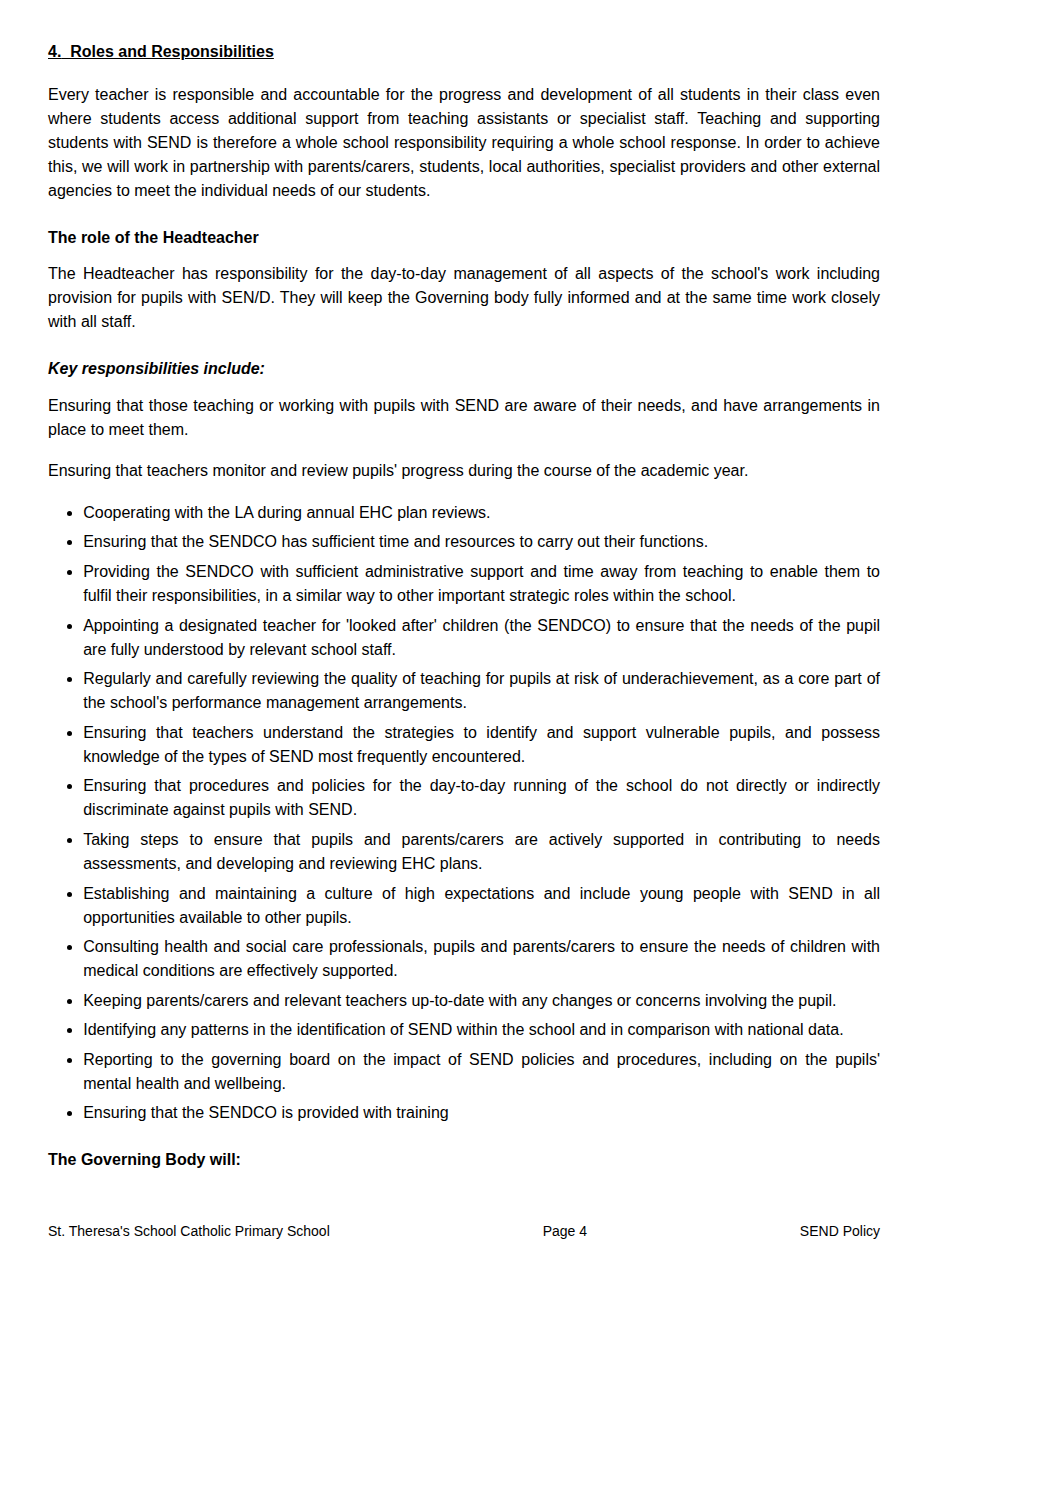4. Roles and Responsibilities
Every teacher is responsible and accountable for the progress and development of all students in their class even where students access additional support from teaching assistants or specialist staff. Teaching and supporting students with SEND is therefore a whole school responsibility requiring a whole school response. In order to achieve this, we will work in partnership with parents/carers, students, local authorities, specialist providers and other external agencies to meet the individual needs of our students.
The role of the Headteacher
The Headteacher has responsibility for the day-to-day management of all aspects of the school's work including provision for pupils with SEN/D. They will keep the Governing body fully informed and at the same time work closely with all staff.
Key responsibilities include:
Ensuring that those teaching or working with pupils with SEND are aware of their needs, and have arrangements in place to meet them.
Ensuring that teachers monitor and review pupils' progress during the course of the academic year.
Cooperating with the LA during annual EHC plan reviews.
Ensuring that the SENDCO has sufficient time and resources to carry out their functions.
Providing the SENDCO with sufficient administrative support and time away from teaching to enable them to fulfil their responsibilities, in a similar way to other important strategic roles within the school.
Appointing a designated teacher for 'looked after' children (the SENDCO) to ensure that the needs of the pupil are fully understood by relevant school staff.
Regularly and carefully reviewing the quality of teaching for pupils at risk of underachievement, as a core part of the school's performance management arrangements.
Ensuring that teachers understand the strategies to identify and support vulnerable pupils, and possess knowledge of the types of SEND most frequently encountered.
Ensuring that procedures and policies for the day-to-day running of the school do not directly or indirectly discriminate against pupils with SEND.
Taking steps to ensure that pupils and parents/carers are actively supported in contributing to needs assessments, and developing and reviewing EHC plans.
Establishing and maintaining a culture of high expectations and include young people with SEND in all opportunities available to other pupils.
Consulting health and social care professionals, pupils and parents/carers to ensure the needs of children with medical conditions are effectively supported.
Keeping parents/carers and relevant teachers up-to-date with any changes or concerns involving the pupil.
Identifying any patterns in the identification of SEND within the school and in comparison with national data.
Reporting to the governing board on the impact of SEND policies and procedures, including on the pupils' mental health and wellbeing.
Ensuring that the SENDCO is provided with training
The Governing Body will:
St. Theresa's School Catholic Primary School Page 4 SEND Policy